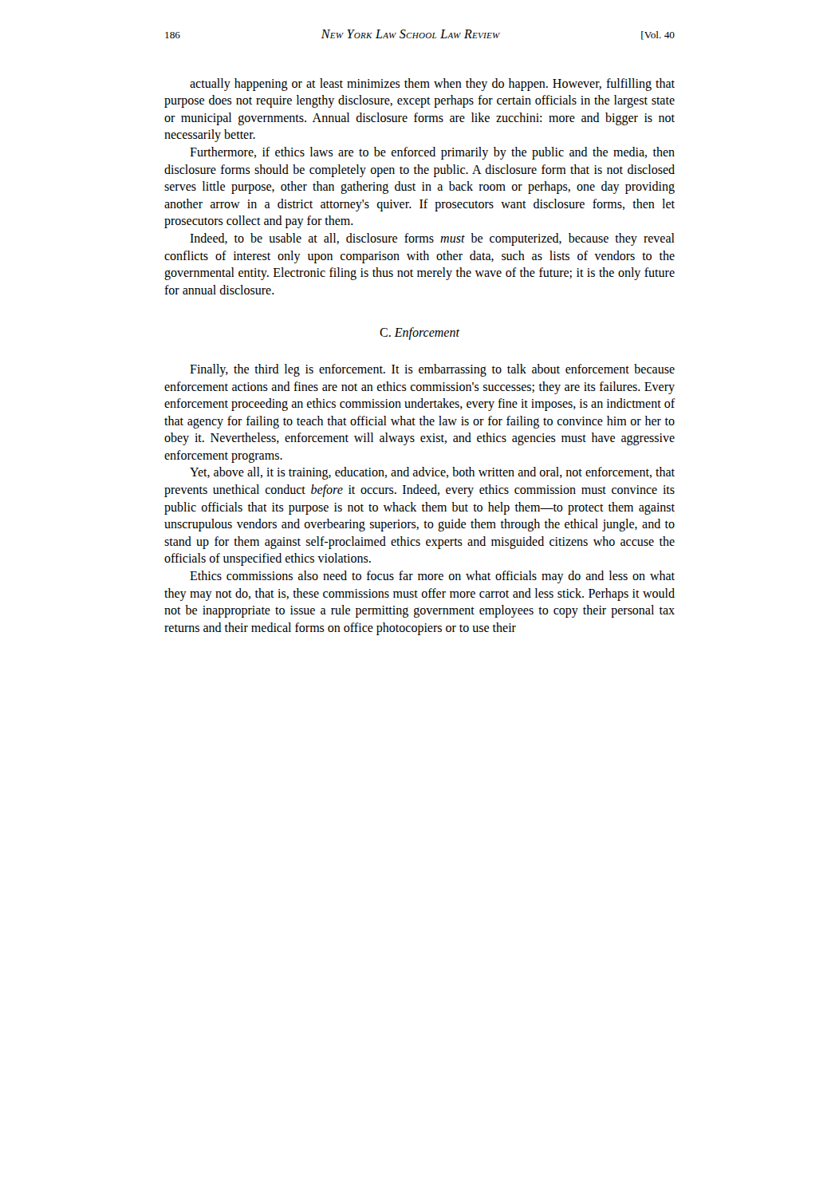186 New York Law School Law Review [Vol. 40
actually happening or at least minimizes them when they do happen. However, fulfilling that purpose does not require lengthy disclosure, except perhaps for certain officials in the largest state or municipal governments. Annual disclosure forms are like zucchini: more and bigger is not necessarily better.
Furthermore, if ethics laws are to be enforced primarily by the public and the media, then disclosure forms should be completely open to the public. A disclosure form that is not disclosed serves little purpose, other than gathering dust in a back room or perhaps, one day providing another arrow in a district attorney's quiver. If prosecutors want disclosure forms, then let prosecutors collect and pay for them.
Indeed, to be usable at all, disclosure forms must be computerized, because they reveal conflicts of interest only upon comparison with other data, such as lists of vendors to the governmental entity. Electronic filing is thus not merely the wave of the future; it is the only future for annual disclosure.
C. Enforcement
Finally, the third leg is enforcement. It is embarrassing to talk about enforcement because enforcement actions and fines are not an ethics commission's successes; they are its failures. Every enforcement proceeding an ethics commission undertakes, every fine it imposes, is an indictment of that agency for failing to teach that official what the law is or for failing to convince him or her to obey it. Nevertheless, enforcement will always exist, and ethics agencies must have aggressive enforcement programs.
Yet, above all, it is training, education, and advice, both written and oral, not enforcement, that prevents unethical conduct before it occurs. Indeed, every ethics commission must convince its public officials that its purpose is not to whack them but to help them—to protect them against unscrupulous vendors and overbearing superiors, to guide them through the ethical jungle, and to stand up for them against self-proclaimed ethics experts and misguided citizens who accuse the officials of unspecified ethics violations.
Ethics commissions also need to focus far more on what officials may do and less on what they may not do, that is, these commissions must offer more carrot and less stick. Perhaps it would not be inappropriate to issue a rule permitting government employees to copy their personal tax returns and their medical forms on office photocopiers or to use their